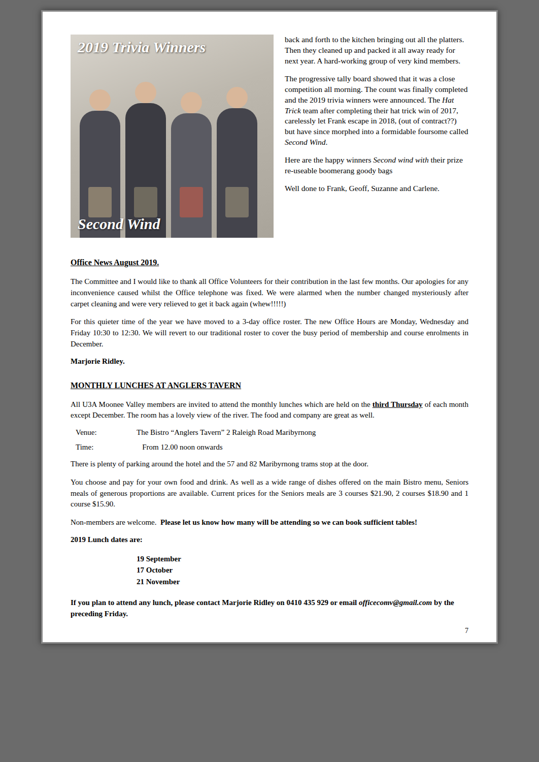2019 Trivia Winners
Second Wind
back and forth to the kitchen bringing out all the platters. Then they cleaned up and packed it all away ready for next year. A hard-working group of very kind members.
The progressive tally board showed that it was a close competition all morning. The count was finally completed and the 2019 trivia winners were announced. The Hat Trick team after completing their hat trick win of 2017, carelessly let Frank escape in 2018, (out of contract??) but have since morphed into a formidable foursome called Second Wind.
Here are the happy winners Second wind with their prize re-useable boomerang goody bags
Well done to Frank, Geoff, Suzanne and Carlene.
Office News August 2019.
The Committee and I would like to thank all Office Volunteers for their contribution in the last few months. Our apologies for any inconvenience caused whilst the Office telephone was fixed. We were alarmed when the number changed mysteriously after carpet cleaning and were very relieved to get it back again (whew!!!!!)
For this quieter time of the year we have moved to a 3-day office roster. The new Office Hours are Monday, Wednesday and Friday 10:30 to 12:30. We will revert to our traditional roster to cover the busy period of membership and course enrolments in December.
Marjorie Ridley.
MONTHLY LUNCHES AT ANGLERS TAVERN
All U3A Moonee Valley members are invited to attend the monthly lunches which are held on the third Thursday of each month except December. The room has a lovely view of the river. The food and company are great as well.
Venue: The Bistro “Anglers Tavern” 2 Raleigh Road Maribyrnong
Time: From 12.00 noon onwards
There is plenty of parking around the hotel and the 57 and 82 Maribyrnong trams stop at the door.
You choose and pay for your own food and drink. As well as a wide range of dishes offered on the main Bistro menu, Seniors meals of generous proportions are available. Current prices for the Seniors meals are 3 courses $21.90, 2 courses $18.90 and 1 course $15.90.
Non-members are welcome. Please let us know how many will be attending so we can book sufficient tables!
2019 Lunch dates are:
19 September
17 October
21 November
If you plan to attend any lunch, please contact Marjorie Ridley on 0410 435 929 or email officecomv@gmail.com by the preceding Friday.
7